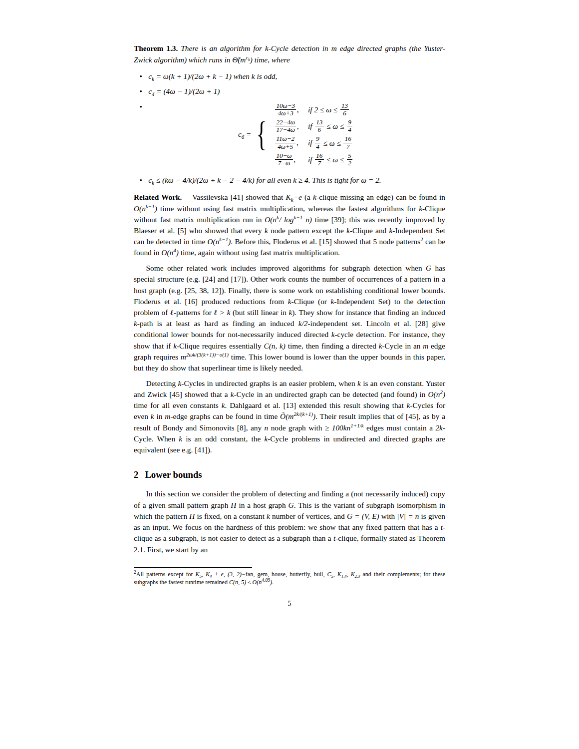Theorem 1.3. There is an algorithm for k-Cycle detection in m edge directed graphs (the Yuster-Zwick algorithm) which runs in Θ̃(mck) time, where
ck = ω(k + 1)/(2ω + k − 1) when k is odd,
c4 = (4ω − 1)/(2ω + 1)
c6 = {
| 10ω−3 4ω+3 , | if 2 ≤ ω ≤ 13 6 |
| 22−4ω 17−4ω , | if 13 6 ≤ ω ≤ 9 4 |
| 11ω−2 4ω+5 , | if 9 4 ≤ ω ≤ 16 7 |
| 10−ω 7−ω , | if 16 7 ≤ ω ≤ 5 2 |
ck ≤ (kω − 4/k)/(2ω + k − 2 − 4/k) for all even k ≥ 4. This is tight for ω = 2.
Related Work. Vassilevska [41] showed that Kk−e (a k-clique missing an edge) can be found in O(nk−1) time without using fast matrix multiplication, whereas the fastest algorithms for k-Clique without fast matrix multiplication run in O(nk/ logk−1 n) time [39]; this was recently improved by Blaeser et al. [5] who showed that every k node pattern except the k-Clique and k-Independent Set can be detected in time O(nk−1). Before this, Floderus et al. [15] showed that 5 node patterns2 can be found in O(n4) time, again without using fast matrix multiplication.
Some other related work includes improved algorithms for subgraph detection when G has special structure (e.g. [24] and [17]). Other work counts the number of occurrences of a pattern in a host graph (e.g. [25, 38, 12]). Finally, there is some work on establishing conditional lower bounds. Floderus et al. [16] produced reductions from k-Clique (or k-Independent Set) to the detection problem of ℓ-patterns for ℓ > k (but still linear in k). They show for instance that finding an induced k-path is at least as hard as finding an induced k/2-independent set. Lincoln et al. [28] give conditional lower bounds for not-necessarily induced directed k-cycle detection. For instance, they show that if k-Clique requires essentially C(n, k) time, then finding a directed k-Cycle in an m edge graph requires m2ωk/(3(k+1))−o(1) time. This lower bound is lower than the upper bounds in this paper, but they do show that superlinear time is likely needed.
Detecting k-Cycles in undirected graphs is an easier problem, when k is an even constant. Yuster and Zwick [45] showed that a k-Cycle in an undirected graph can be detected (and found) in O(n2) time for all even constants k. Dahlgaard et al. [13] extended this result showing that k-Cycles for even k in m-edge graphs can be found in time Õ(m2k/(k+1)). Their result implies that of [45], as by a result of Bondy and Simonovits [8], any n node graph with ≥ 100kn1+1/k edges must contain a 2k-Cycle. When k is an odd constant, the k-Cycle problems in undirected and directed graphs are equivalent (see e.g. [41]).
2 Lower bounds
In this section we consider the problem of detecting and finding a (not necessarily induced) copy of a given small pattern graph H in a host graph G. This is the variant of subgraph isomorphism in which the pattern H is fixed, on a constant k number of vertices, and G = (V, E) with |V| = n is given as an input. We focus on the hardness of this problem: we show that any fixed pattern that has a t-clique as a subgraph, is not easier to detect as a subgraph than a t-clique, formally stated as Theorem 2.1. First, we start by an
2All patterns except for K5, K4 + e, (3, 2)−fan, gem, house, butterfly, bull, C5, K1,4, K2,3 and their complements; for these subgraphs the fastest runtime remained C(n, 5) ≤ O(n4.09).
5